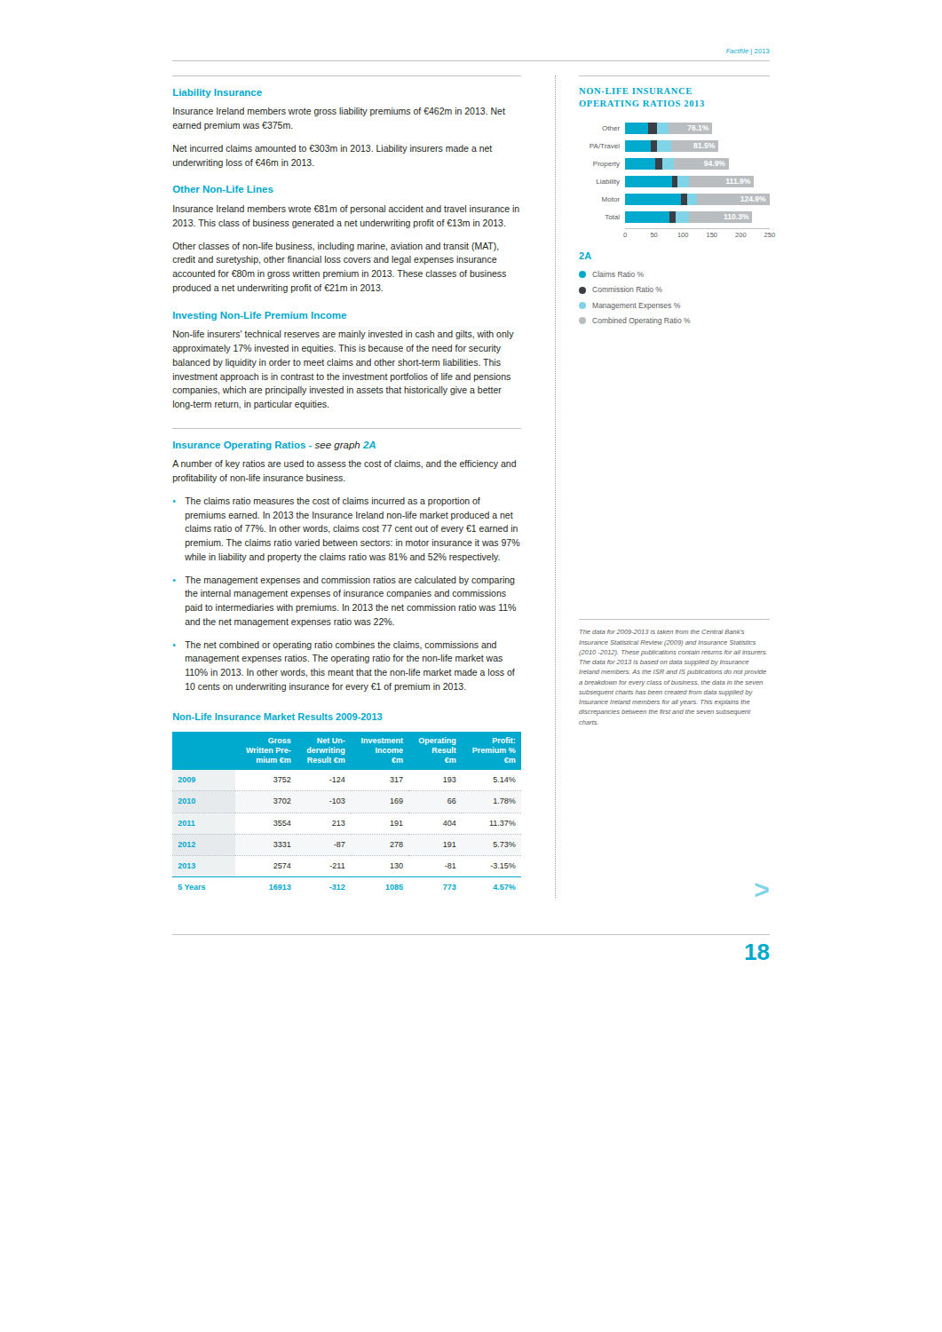Factfile | 2013
Liability Insurance
Insurance Ireland members wrote gross liability premiums of €462m in 2013. Net earned premium was €375m.
Net incurred claims amounted to €303m in 2013. Liability insurers made a net underwriting loss of €46m in 2013.
Other Non-Life Lines
Insurance Ireland members wrote €81m of personal accident and travel insurance in 2013. This class of business generated a net underwriting profit of €13m in 2013.
Other classes of non-life business, including marine, aviation and transit (MAT), credit and suretyship, other financial loss covers and legal expenses insurance accounted for €80m in gross written premium in 2013. These classes of business produced a net underwriting profit of €21m in 2013.
Investing Non-Life Premium Income
Non-life insurers' technical reserves are mainly invested in cash and gilts, with only approximately 17% invested in equities. This is because of the need for security balanced by liquidity in order to meet claims and other short-term liabilities. This investment approach is in contrast to the investment portfolios of life and pensions companies, which are principally invested in assets that historically give a better long-term return, in particular equities.
Insurance Operating Ratios - see graph 2A
A number of key ratios are used to assess the cost of claims, and the efficiency and profitability of non-life insurance business.
The claims ratio measures the cost of claims incurred as a proportion of premiums earned. In 2013 the Insurance Ireland non-life market produced a net claims ratio of 77%. In other words, claims cost 77 cent out of every €1 earned in premium. The claims ratio varied between sectors: in motor insurance it was 97% while in liability and property the claims ratio was 81% and 52% respectively.
The management expenses and commission ratios are calculated by comparing the internal management expenses of insurance companies and commissions paid to intermediaries with premiums. In 2013 the net commission ratio was 11% and the net management expenses ratio was 22%.
The net combined or operating ratio combines the claims, commissions and management expenses ratios. The operating ratio for the non-life market was 110% in 2013. In other words, this meant that the non-life market made a loss of 10 cents on underwriting insurance for every €1 of premium in 2013.
Non-Life Insurance Market Results 2009-2013
| | Gross Written Pre- mium €m | Net Un- derwriting Result €m | Investment Income €m | Operating Result €m | Profit: Premium % €m |
| --- | --- | --- | --- | --- | --- |
| 2009 | 3752 | -124 | 317 | 193 | 5.14% |
| 2010 | 3702 | -103 | 169 | 66 | 1.78% |
| 2011 | 3554 | 213 | 191 | 404 | 11.37% |
| 2012 | 3331 | -87 | 278 | 191 | 5.73% |
| 2013 | 2574 | -211 | 130 | -81 | -3.15% |
| 5 Years | 16913 | -312 | 1085 | 773 | 4.57% |
NON-LIFE INSURANCE
OPERATING RATIOS 2013
Other
76.1%
PA/Travel
81.5%
Property
94.9%
Liability
111.9%
Motor
124.9%
Total
110.3%
0 50 100 150 200 250
2A
Claims Ratio %
Commission Ratio %
Management Expenses %
Combined Operating Ratio %
The data for 2009-2013 is taken from the Central Bank's Insurance Statistical Review (2009) and Insurance Statistics (2010 -2012). These publications contain returns for all insurers. The data for 2013 is based on data supplied by Insurance Ireland members. As the ISR and IS publications do not provide a breakdown for every class of business, the data in the seven subsequent charts has been created from data supplied by Insurance Ireland members for all years. This explains the discrepancies between the first and the seven subsequent charts.
>
18